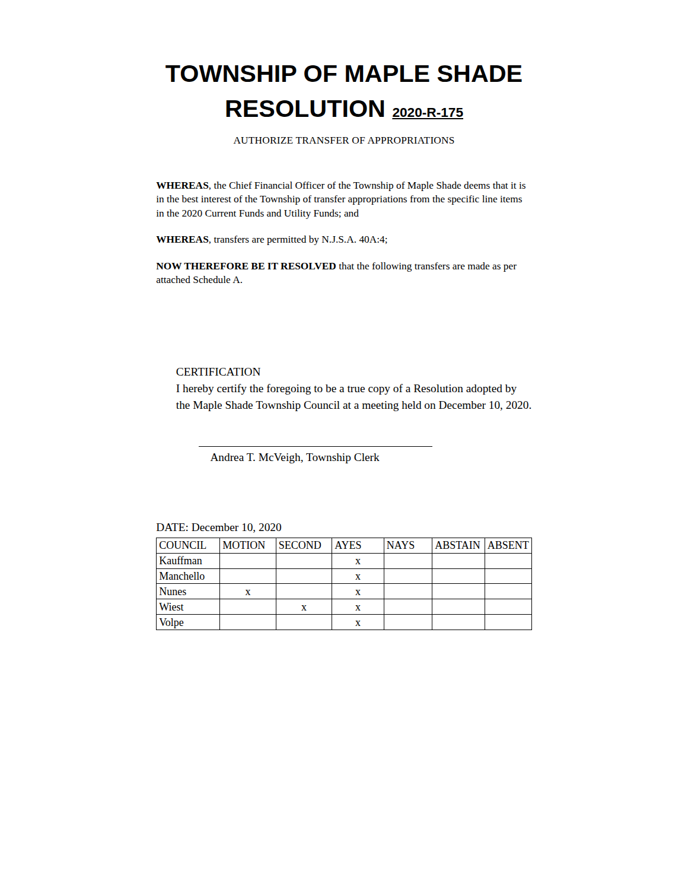TOWNSHIP OF MAPLE SHADE
RESOLUTION 2020-R-175
AUTHORIZE TRANSFER OF APPROPRIATIONS
WHEREAS, the Chief Financial Officer of the Township of Maple Shade deems that it is in the best interest of the Township of transfer appropriations from the specific line items in the 2020 Current Funds and Utility Funds; and
WHEREAS, transfers are permitted by N.J.S.A. 40A:4;
NOW THEREFORE BE IT RESOLVED that the following transfers are made as per attached Schedule A.
CERTIFICATION
I hereby certify the foregoing to be a true copy of a Resolution adopted by the Maple Shade Township Council at a meeting held on December 10, 2020.
Andrea T. McVeigh, Township Clerk
DATE: December 10, 2020
| COUNCIL | MOTION | SECOND | AYES | NAYS | ABSTAIN | ABSENT |
| --- | --- | --- | --- | --- | --- | --- |
| Kauffman | | | x | | | |
| Manchello | | | x | | | |
| Nunes | x | | x | | | |
| Wiest | | x | x | | | |
| Volpe | | | x | | | |